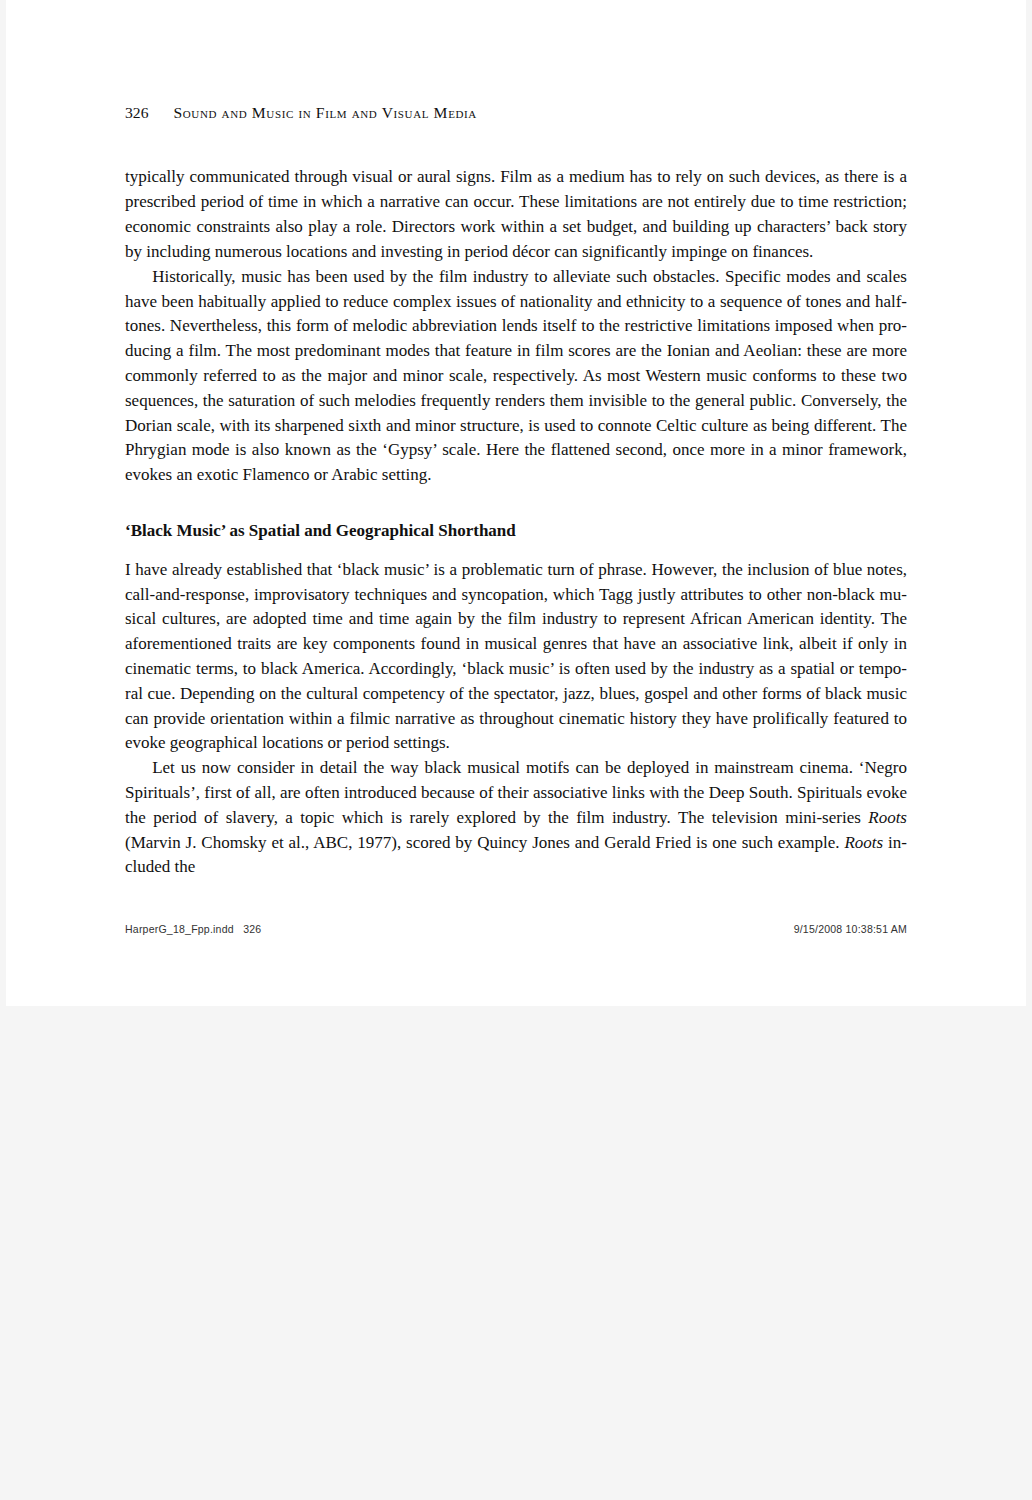326 Sound and Music in Film and Visual Media
typically communicated through visual or aural signs. Film as a medium has to rely on such devices, as there is a prescribed period of time in which a narrative can occur. These limitations are not entirely due to time restriction; economic constraints also play a role. Directors work within a set budget, and building up characters’ back story by including numerous locations and investing in period décor can significantly impinge on finances.
Historically, music has been used by the film industry to alleviate such obstacles. Specific modes and scales have been habitually applied to reduce complex issues of nationality and ethnicity to a sequence of tones and half-tones. Nevertheless, this form of melodic abbreviation lends itself to the restrictive limitations imposed when producing a film. The most predominant modes that feature in film scores are the Ionian and Aeolian: these are more commonly referred to as the major and minor scale, respectively. As most Western music conforms to these two sequences, the saturation of such melodies frequently renders them invisible to the general public. Conversely, the Dorian scale, with its sharpened sixth and minor structure, is used to connote Celtic culture as being different. The Phrygian mode is also known as the ‘Gypsy’ scale. Here the flattened second, once more in a minor framework, evokes an exotic Flamenco or Arabic setting.
‘Black Music’ as Spatial and Geographical Shorthand
I have already established that ‘black music’ is a problematic turn of phrase. However, the inclusion of blue notes, call-and-response, improvisatory techniques and syncopation, which Tagg justly attributes to other non-black musical cultures, are adopted time and time again by the film industry to represent African American identity. The aforementioned traits are key components found in musical genres that have an associative link, albeit if only in cinematic terms, to black America. Accordingly, ‘black music’ is often used by the industry as a spatial or temporal cue. Depending on the cultural competency of the spectator, jazz, blues, gospel and other forms of black music can provide orientation within a filmic narrative as throughout cinematic history they have prolifically featured to evoke geographical locations or period settings.
Let us now consider in detail the way black musical motifs can be deployed in mainstream cinema. ‘Negro Spirituals’, first of all, are often introduced because of their associative links with the Deep South. Spirituals evoke the period of slavery, a topic which is rarely explored by the film industry. The television mini-series Roots (Marvin J. Chomsky et al., ABC, 1977), scored by Quincy Jones and Gerald Fried is one such example. Roots included the
HarperG_18_Fpp.indd 326 9/15/2008 10:38:51 AM